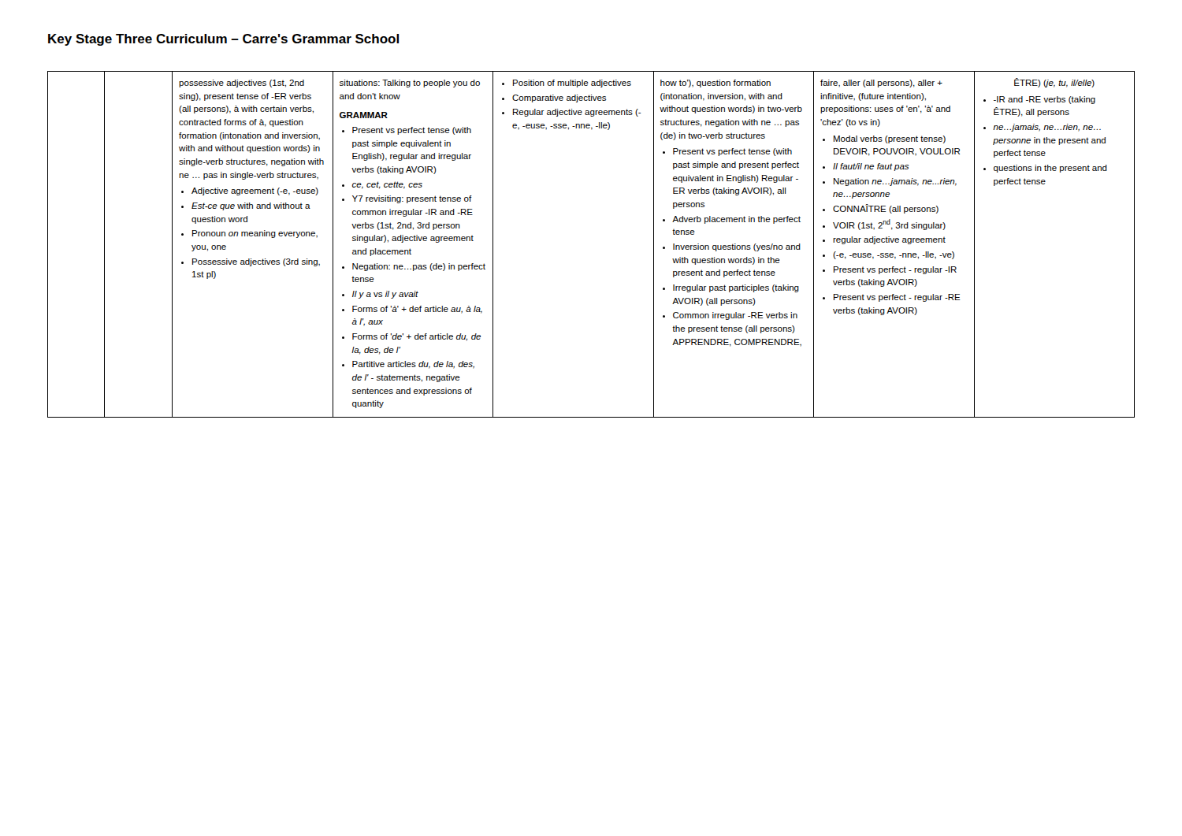Key Stage Three Curriculum – Carre's Grammar School
| | | possessive adjectives (1st, 2nd sing), present tense of -ER verbs (all persons), à with certain verbs, contracted forms of à, question formation (intonation and inversion, with and without question words) in single-verb structures, negation with ne … pas in single-verb structures, Adjective agreement (-e, -euse) Est-ce que with and without a question word Pronoun on meaning everyone, you, one Possessive adjectives (3rd sing, 1st pl) | situations: Talking to people you do and don't know GRAMMAR Present vs perfect tense (with past simple equivalent in English), regular and irregular verbs (taking AVOIR) ce, cet, cette, ces Y7 revisiting: present tense of common irregular -IR and -RE verbs (1st, 2nd, 3rd person singular), adjective agreement and placement Negation: ne…pas (de) in perfect tense Il y a vs il y avait Forms of ' à ' + def article au, à la, à l', aux Forms of ' de ' + def article du, de la, des, de l' Partitive articles du, de la, des, de l' - statements, negative sentences and expressions of quantity | Position of multiple adjectives Comparative adjectives Regular adjective agreements (-e, -euse, -sse, -nne, -lle) | how to'), question formation (intonation, inversion, with and without question words) in two-verb structures, negation with ne … pas (de) in two-verb structures Present vs perfect tense (with past simple and present perfect equivalent in English) Regular -ER verbs (taking AVOIR), all persons Adverb placement in the perfect tense Inversion questions (yes/no and with question words) in the present and perfect tense Irregular past participles (taking AVOIR) (all persons) Common irregular -RE verbs in the present tense (all persons) APPRENDRE, COMPRENDRE, | faire, aller (all persons), aller + infinitive, (future intention), prepositions: uses of 'en', 'à' and 'chez' (to vs in) Modal verbs (present tense) DEVOIR, POUVOIR, VOULOIR Il faut/il ne faut pas Negation ne…jamais, ne...rien, ne…personne CONNAÎTRE (all persons) VOIR (1st, 2 nd , 3rd singular) regular adjective agreement (-e, -euse, -sse, -nne, -lle, -ve) Present vs perfect - regular -IR verbs (taking AVOIR) Present vs perfect - regular -RE verbs (taking AVOIR) | ÊTRE) ( je, tu, il/elle ) -IR and -RE verbs (taking ÊTRE), all persons ne…jamais, ne…rien, ne…personne in the present and perfect tense questions in the present and perfect tense |